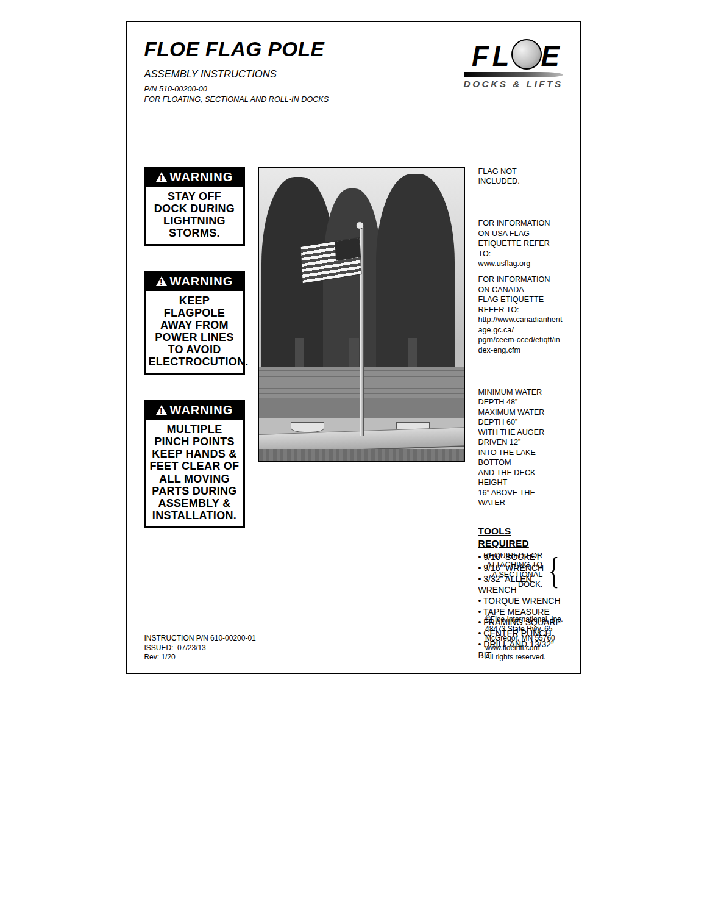FLOE FLAG POLE
ASSEMBLY INSTRUCTIONS
P/N 510-00200-00
FOR FLOATING, SECTIONAL AND ROLL-IN DOCKS
FL E
DOCKS & LIFTS
WARNING
STAY OFF
DOCK DURING
LIGHTNING
STORMS.
WARNING
KEEP FLAGPOLE
AWAY FROM
POWER LINES
TO AVOID
ELECTROCUTION.
WARNING
MULTIPLE
PINCH POINTS
KEEP HANDS &
FEET CLEAR OF
ALL MOVING
PARTS DURING
ASSEMBLY &
INSTALLATION.
FLAG NOT
INCLUDED.
FOR INFORMATION ON USA FLAG
ETIQUETTE REFER TO:
www.usflag.org
FOR INFORMATION ON CANADA
FLAG ETIQUETTE REFER TO:
http://www.canadianheritage.gc.ca/
pgm/ceem-cced/etiqtt/index-eng.cfm
MINIMUM WATER DEPTH 48”
MAXIMUM WATER DEPTH 60”
WITH THE AUGER DRIVEN 12”
INTO THE LAKE BOTTOM
AND THE DECK HEIGHT
16” ABOVE THE WATER
TOOLS REQUIRED
9/16” SOCKET
9/16” WRENCH
3/32” ALLEN WRENCH
TORQUE WRENCH
TAPE MEASURE
FRAMING SQUARE
CENTER PUNCH
DRILL AND 13/32” BIT
REQUIRED FOR
ATTACHING TO
A SECTIONAL
DOCK.
{
INSTRUCTION P/N 610-00200-01
ISSUED: 07/23/13
Rev: 1/20
©Floe International, Inc.
48473 State Hwy. 65
McGregor, MN 55760
www.floeintl.com
All rights reserved.